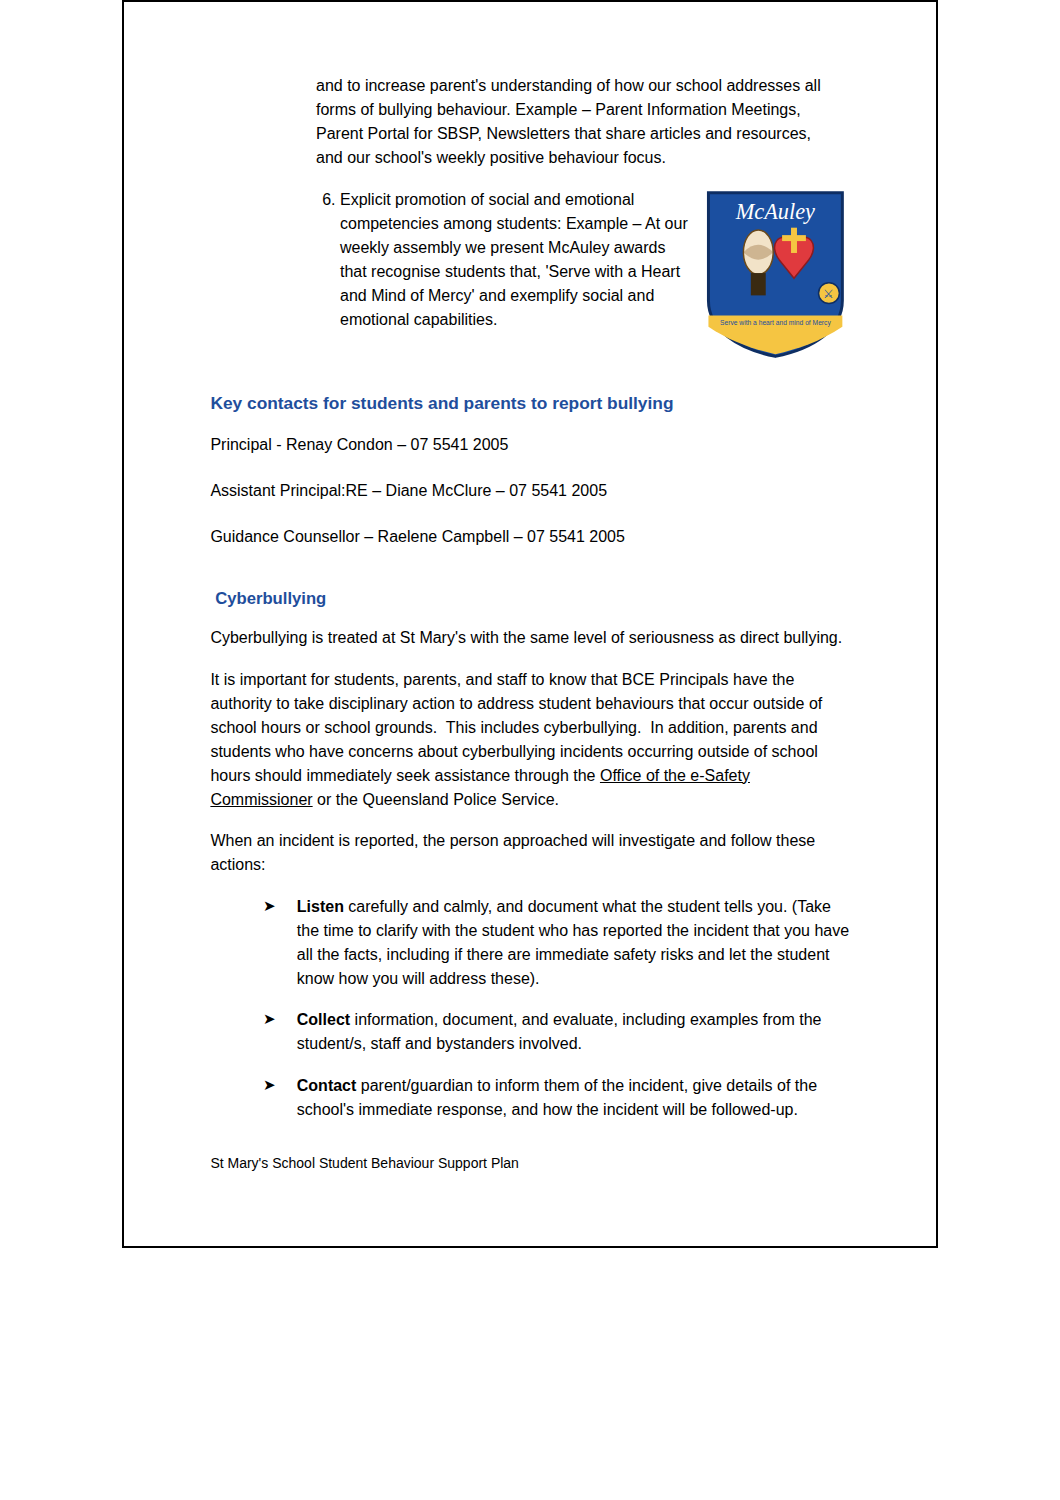and to increase parent's understanding of how our school addresses all forms of bullying behaviour. Example – Parent Information Meetings, Parent Portal for SBSP, Newsletters that share articles and resources, and our school's weekly positive behaviour focus.
McAuley Serve with a heart and mind of Mercy ⚔
Explicit promotion of social and emotional competencies among students: Example – At our weekly assembly we present McAuley awards that recognise students that, 'Serve with a Heart and Mind of Mercy' and exemplify social and emotional capabilities.
Key contacts for students and parents to report bullying
Principal - Renay Condon – 07 5541 2005
Assistant Principal:RE – Diane McClure – 07 5541 2005
Guidance Counsellor – Raelene Campbell – 07 5541 2005
Cyberbullying
Cyberbullying is treated at St Mary's with the same level of seriousness as direct bullying.
It is important for students, parents, and staff to know that BCE Principals have the authority to take disciplinary action to address student behaviours that occur outside of school hours or school grounds. This includes cyberbullying. In addition, parents and students who have concerns about cyberbullying incidents occurring outside of school hours should immediately seek assistance through the Office of the e-Safety Commissioner or the Queensland Police Service.
When an incident is reported, the person approached will investigate and follow these actions:
Listen carefully and calmly, and document what the student tells you. (Take the time to clarify with the student who has reported the incident that you have all the facts, including if there are immediate safety risks and let the student know how you will address these).
Collect information, document, and evaluate, including examples from the student/s, staff and bystanders involved.
Contact parent/guardian to inform them of the incident, give details of the school's immediate response, and how the incident will be followed-up.
St Mary's School Student Behaviour Support Plan